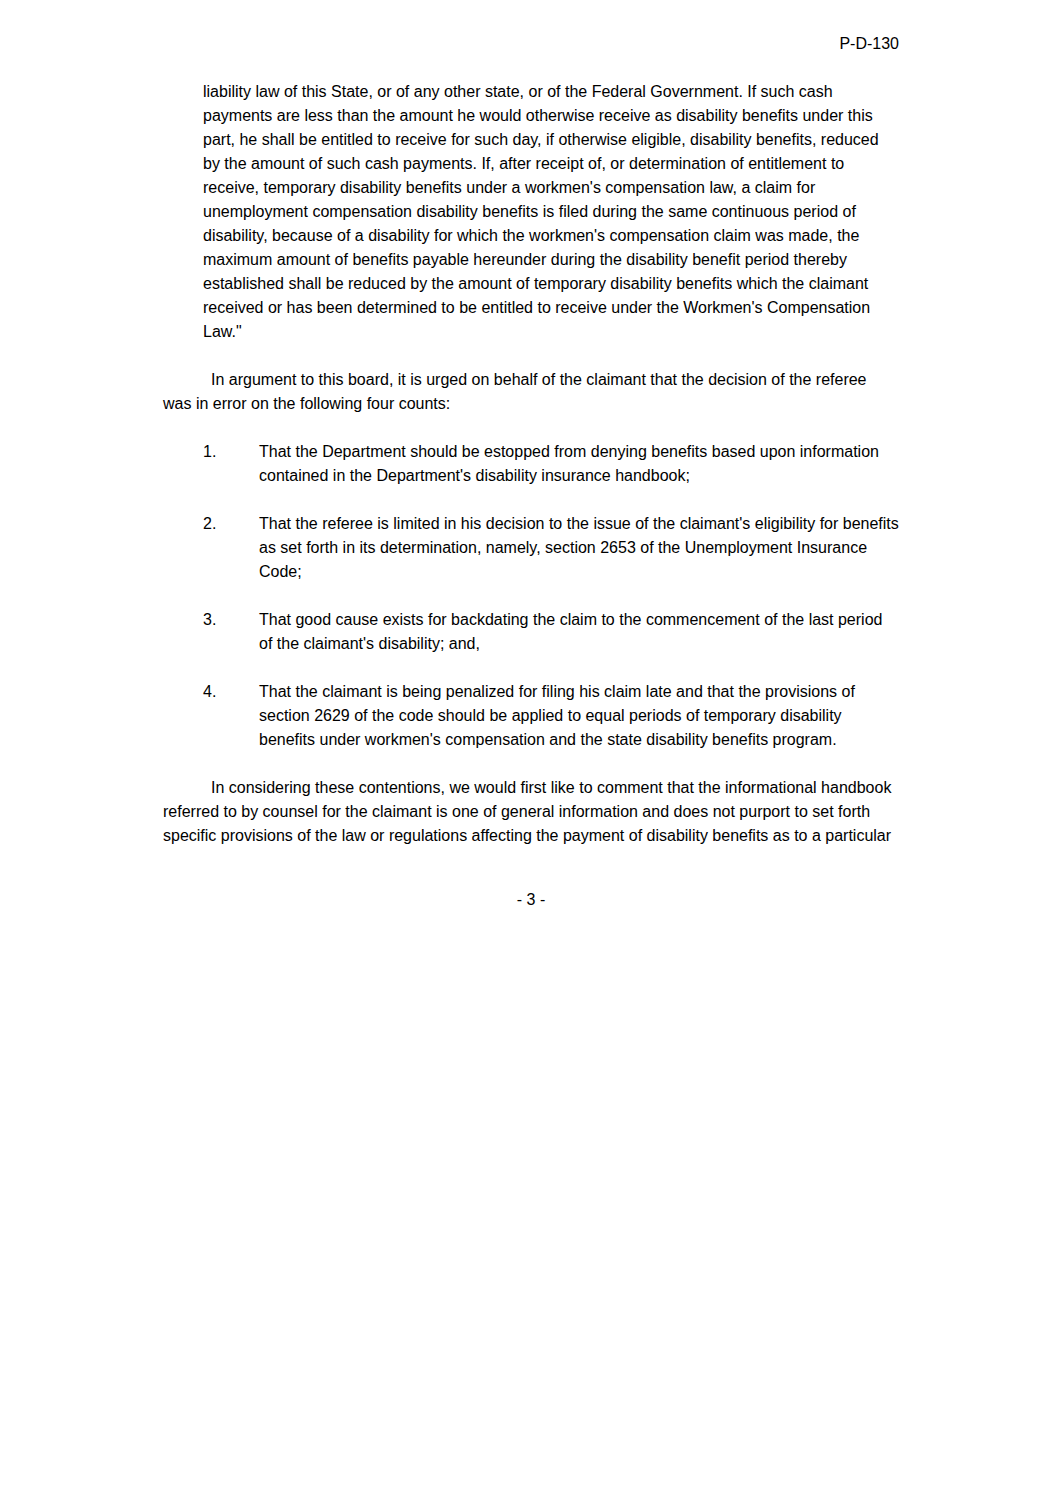P-D-130
liability law of this State, or of any other state, or of the Federal Government. If such cash payments are less than the amount he would otherwise receive as disability benefits under this part, he shall be entitled to receive for such day, if otherwise eligible, disability benefits, reduced by the amount of such cash payments. If, after receipt of, or determination of entitlement to receive, temporary disability benefits under a workmen's compensation law, a claim for unemployment compensation disability benefits is filed during the same continuous period of disability, because of a disability for which the workmen's compensation claim was made, the maximum amount of benefits payable hereunder during the disability benefit period thereby established shall be reduced by the amount of temporary disability benefits which the claimant received or has been determined to be entitled to receive under the Workmen's Compensation Law."
In argument to this board, it is urged on behalf of the claimant that the decision of the referee was in error on the following four counts:
1. That the Department should be estopped from denying benefits based upon information contained in the Department's disability insurance handbook;
2. That the referee is limited in his decision to the issue of the claimant's eligibility for benefits as set forth in its determination, namely, section 2653 of the Unemployment Insurance Code;
3. That good cause exists for backdating the claim to the commencement of the last period of the claimant's disability; and,
4. That the claimant is being penalized for filing his claim late and that the provisions of section 2629 of the code should be applied to equal periods of temporary disability benefits under workmen's compensation and the state disability benefits program.
In considering these contentions, we would first like to comment that the informational handbook referred to by counsel for the claimant is one of general information and does not purport to set forth specific provisions of the law or regulations affecting the payment of disability benefits as to a particular
- 3 -